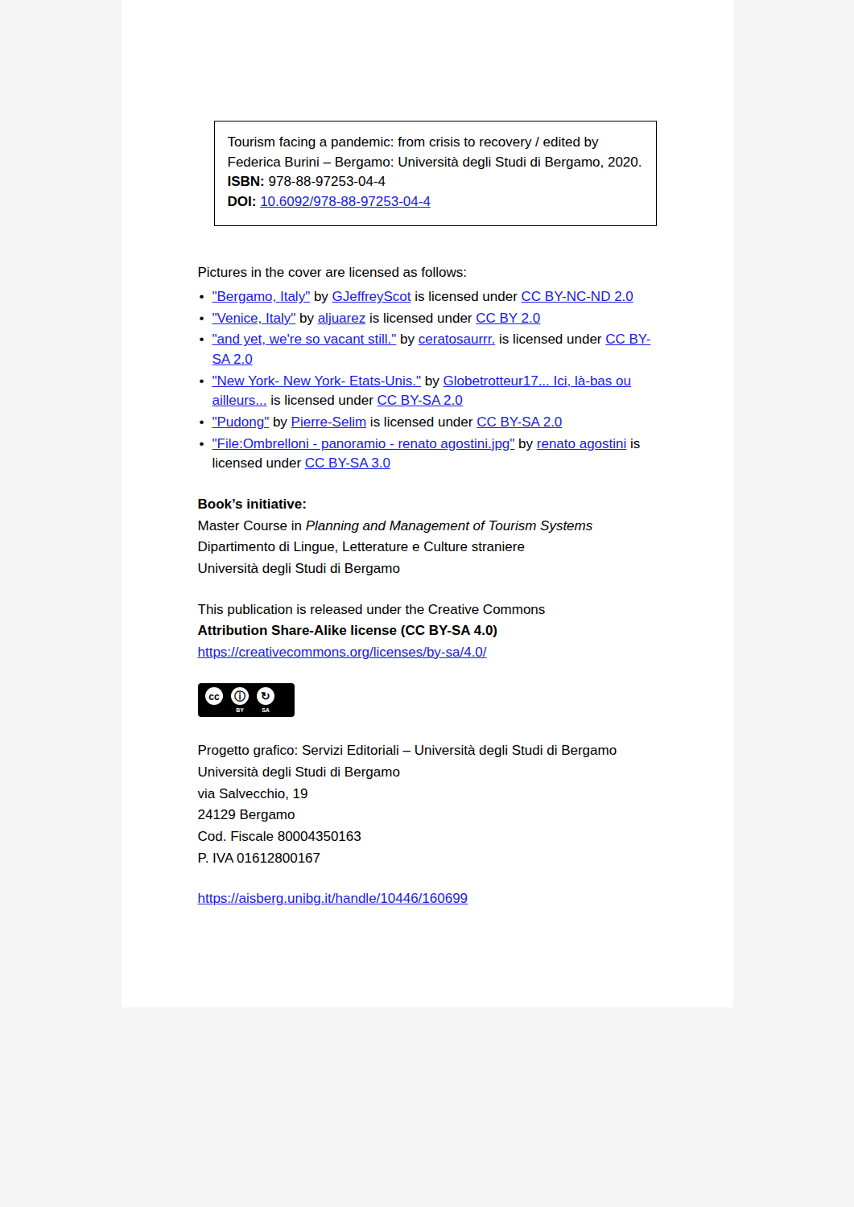Tourism facing a pandemic: from crisis to recovery / edited by Federica Burini – Bergamo: Università degli Studi di Bergamo, 2020.
ISBN: 978-88-97253-04-4
DOI: 10.6092/978-88-97253-04-4
Pictures in the cover are licensed as follows:
"Bergamo, Italy" by GJeffreyScot is licensed under CC BY-NC-ND 2.0
"Venice, Italy" by aljuarez is licensed under CC BY 2.0
"and yet, we're so vacant still." by ceratosaurrr. is licensed under CC BY-SA 2.0
"New York- New York- Etats-Unis." by Globetrotteur17... Ici, là-bas ou ailleurs... is licensed under CC BY-SA 2.0
"Pudong" by Pierre-Selim is licensed under CC BY-SA 2.0
"File:Ombrelloni - panoramio - renato agostini.jpg" by renato agostini is licensed under CC BY-SA 3.0
Book’s initiative:
Master Course in Planning and Management of Tourism Systems
Dipartimento di Lingue, Letterature e Culture straniere
Università degli Studi di Bergamo
This publication is released under the Creative Commons
Attribution Share-Alike license (CC BY-SA 4.0)
https://creativecommons.org/licenses/by-sa/4.0/
Progetto grafico: Servizi Editoriali – Università degli Studi di Bergamo
Università degli Studi di Bergamo
via Salvecchio, 19
24129 Bergamo
Cod. Fiscale 80004350163
P. IVA 01612800167
https://aisberg.unibg.it/handle/10446/160699